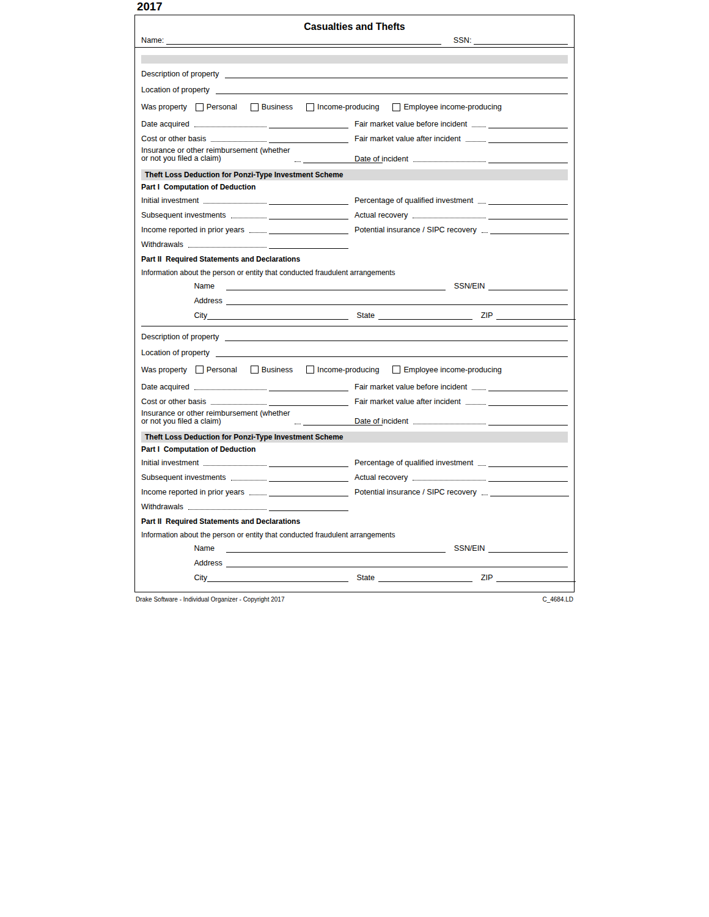2017
Casualties and Thefts
Name:
SSN:
Description of property
Location of property
Was property
Personal Business Income-producing Employee income-producing
Date acquired
Fair market value before incident
Cost or other basis
Fair market value after incident
Insurance or other reimbursement (whether
or not you filed a claim)
Date of incident
Theft Loss Deduction for Ponzi-Type Investment Scheme
Part I Computation of Deduction
Initial investment
Percentage of qualified investment
Subsequent investments
Actual recovery
Income reported in prior years
Potential insurance / SIPC recovery
Withdrawals
Part II Required Statements and Declarations
Information about the person or entity that conducted fraudulent arrangements
Name SSN/EIN
Address
City State ZIP
Description of property
Location of property
Was property
Personal Business Income-producing Employee income-producing
Date acquired
Fair market value before incident
Cost or other basis
Fair market value after incident
Insurance or other reimbursement (whether
or not you filed a claim)
Date of incident
Theft Loss Deduction for Ponzi-Type Investment Scheme
Part I Computation of Deduction
Initial investment
Percentage of qualified investment
Subsequent investments
Actual recovery
Income reported in prior years
Potential insurance / SIPC recovery
Withdrawals
Part II Required Statements and Declarations
Information about the person or entity that conducted fraudulent arrangements
Name SSN/EIN
Address
City State ZIP
Drake Software - Individual Organizer - Copyright 2017
C_4684.LD